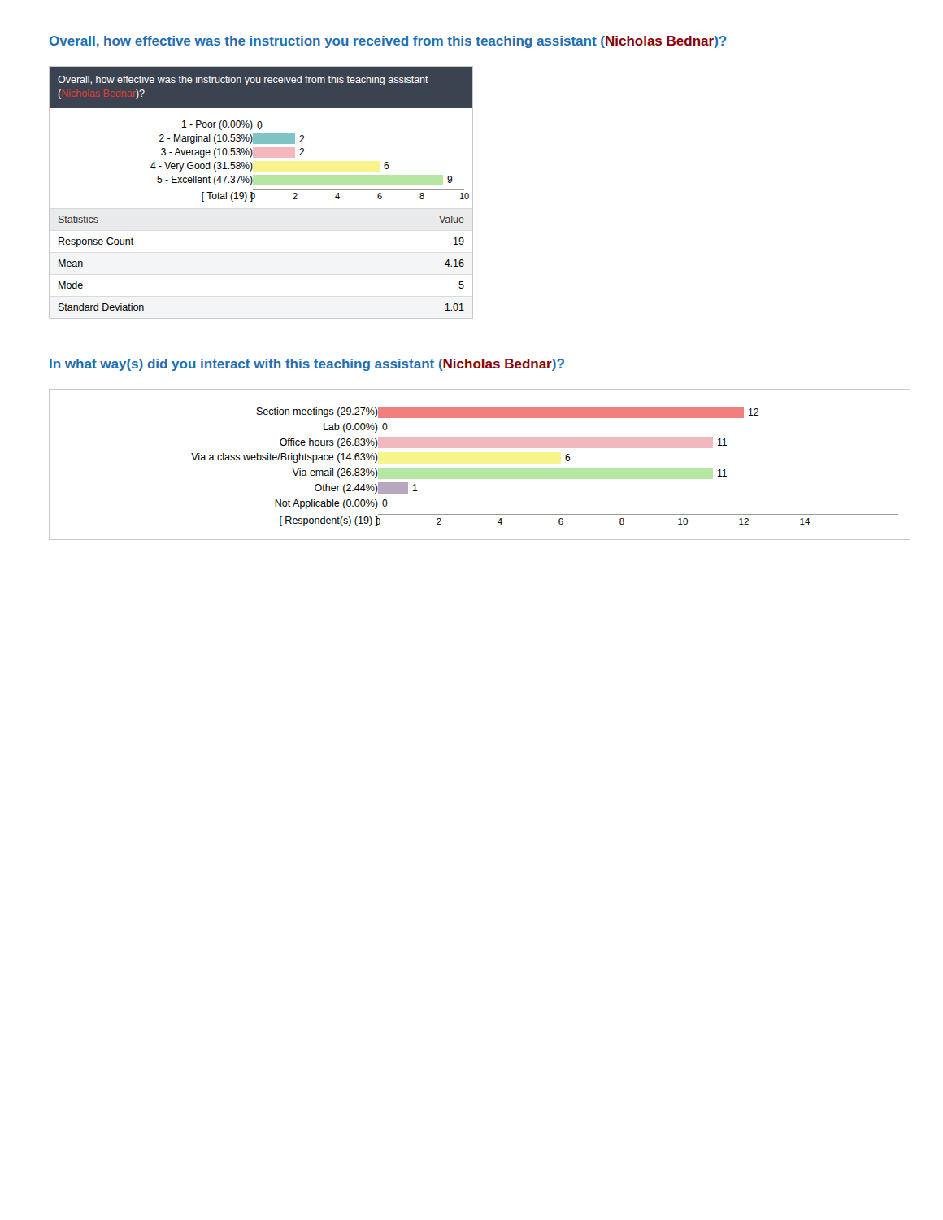Overall, how effective was the instruction you received from this teaching assistant (Nicholas Bednar)?
Overall, how effective was the instruction you received from this teaching assistant (Nicholas Bednar)?
| 1 - Poor (0.00%) | 0 |
| 2 - Marginal (10.53%) | 2 |
| 3 - Average (10.53%) | 2 |
| 4 - Very Good (31.58%) | 6 |
| 5 - Excellent (47.37%) | 9 |
| [ Total (19) ] | 0 2 4 6 8 10 |
| Statistics | Value |
| --- | --- |
| Response Count | 19 |
| Mean | 4.16 |
| Mode | 5 |
| Standard Deviation | 1.01 |
In what way(s) did you interact with this teaching assistant (Nicholas Bednar)?
| Section meetings (29.27%) | 12 |
| Lab (0.00%) | 0 |
| Office hours (26.83%) | 11 |
| Via a class website/Brightspace (14.63%) | 6 |
| Via email (26.83%) | 11 |
| Other (2.44%) | 1 |
| Not Applicable (0.00%) | 0 |
| [ Respondent(s) (19) ] | 0 2 4 6 8 10 12 14 |